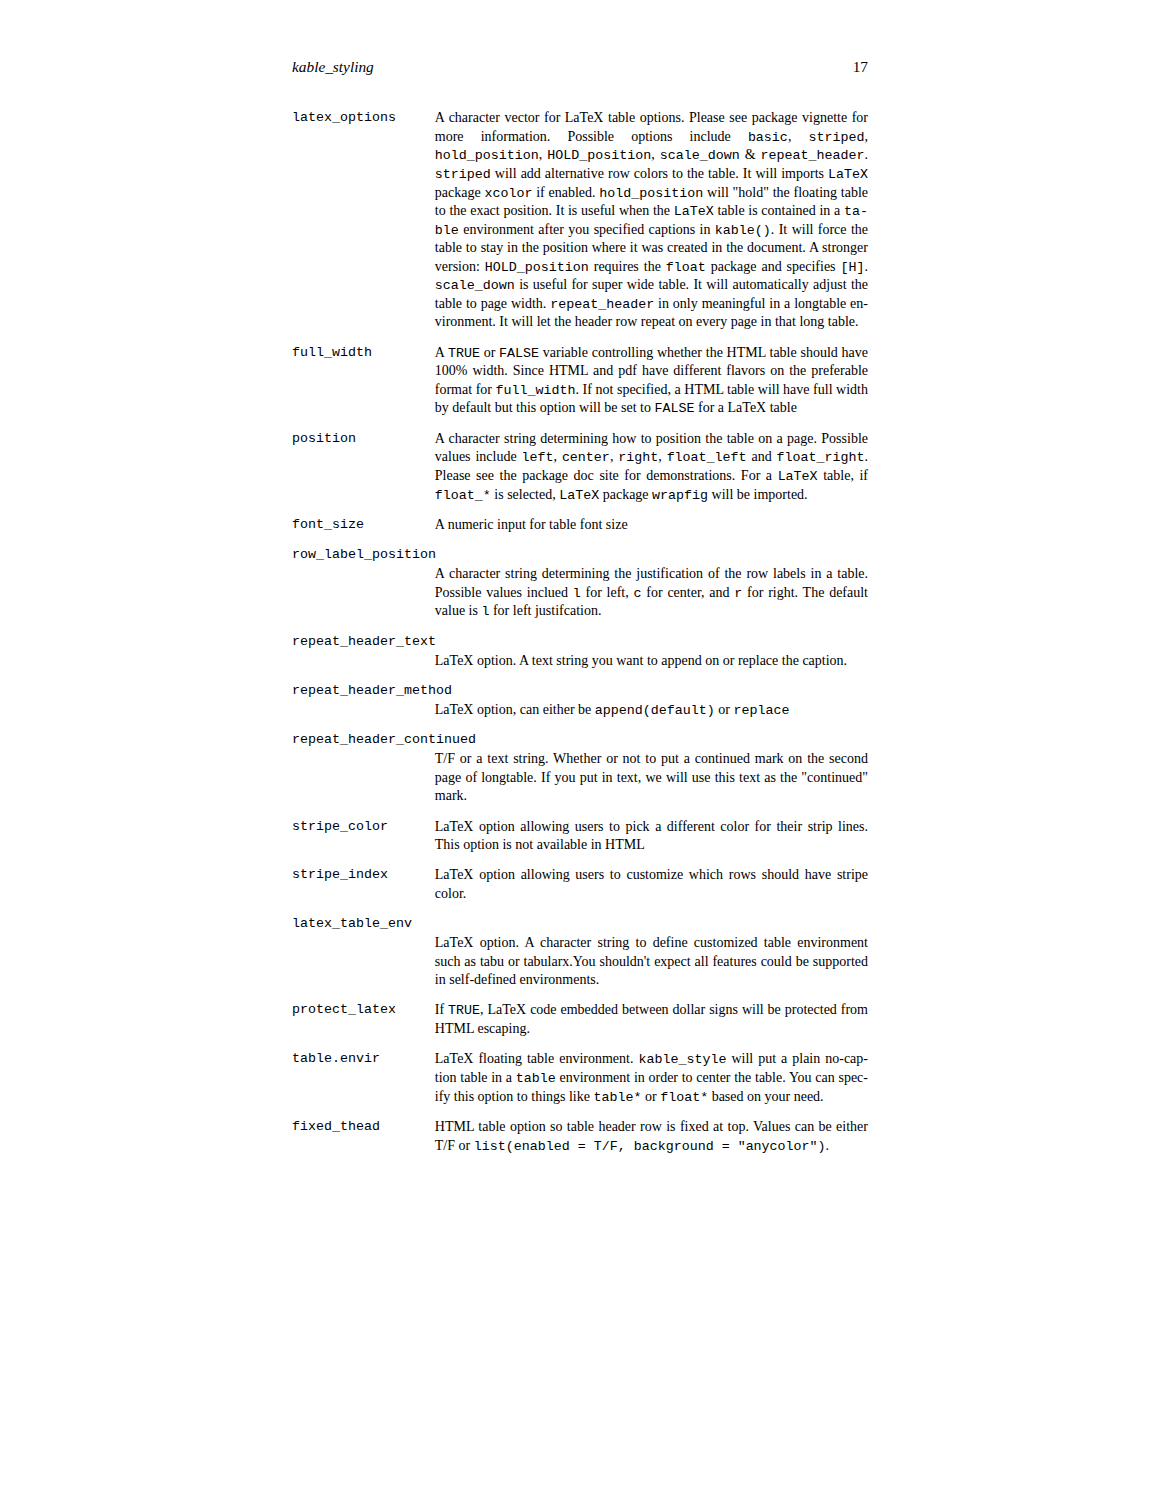kable_styling 17
latex_options
A character vector for LaTeX table options. Please see package vignette for more information. Possible options include basic, striped, hold_position, HOLD_position, scale_down & repeat_header. striped will add alternative row colors to the table. It will imports LaTeX package xcolor if enabled. hold_position will "hold" the floating table to the exact position. It is useful when the LaTeX table is contained in a table environment after you specified captions in kable(). It will force the table to stay in the position where it was created in the document. A stronger version: HOLD_position requires the float package and specifies [H]. scale_down is useful for super wide table. It will automatically adjust the table to page width. repeat_header in only meaningful in a longtable environment. It will let the header row repeat on every page in that long table.
full_width
A TRUE or FALSE variable controlling whether the HTML table should have 100% width. Since HTML and pdf have different flavors on the preferable format for full_width. If not specified, a HTML table will have full width by default but this option will be set to FALSE for a LaTeX table
position
A character string determining how to position the table on a page. Possible values include left, center, right, float_left and float_right. Please see the package doc site for demonstrations. For a LaTeX table, if float_* is selected, LaTeX package wrapfig will be imported.
font_size
A numeric input for table font size
row_label_position
A character string determining the justification of the row labels in a table. Possible values inclued l for left, c for center, and r for right. The default value is l for left justifcation.
repeat_header_text
LaTeX option. A text string you want to append on or replace the caption.
repeat_header_method
LaTeX option, can either be append(default) or replace
repeat_header_continued
T/F or a text string. Whether or not to put a continued mark on the second page of longtable. If you put in text, we will use this text as the "continued" mark.
stripe_color
LaTeX option allowing users to pick a different color for their strip lines. This option is not available in HTML
stripe_index
LaTeX option allowing users to customize which rows should have stripe color.
latex_table_env
LaTeX option. A character string to define customized table environment such as tabu or tabularx.You shouldn't expect all features could be supported in self-defined environments.
protect_latex
If TRUE, LaTeX code embedded between dollar signs will be protected from HTML escaping.
table.envir
LaTeX floating table environment. kable_style will put a plain no-caption table in a table environment in order to center the table. You can specify this option to things like table* or float* based on your need.
fixed_thead
HTML table option so table header row is fixed at top. Values can be either T/F or list(enabled = T/F, background = "anycolor").